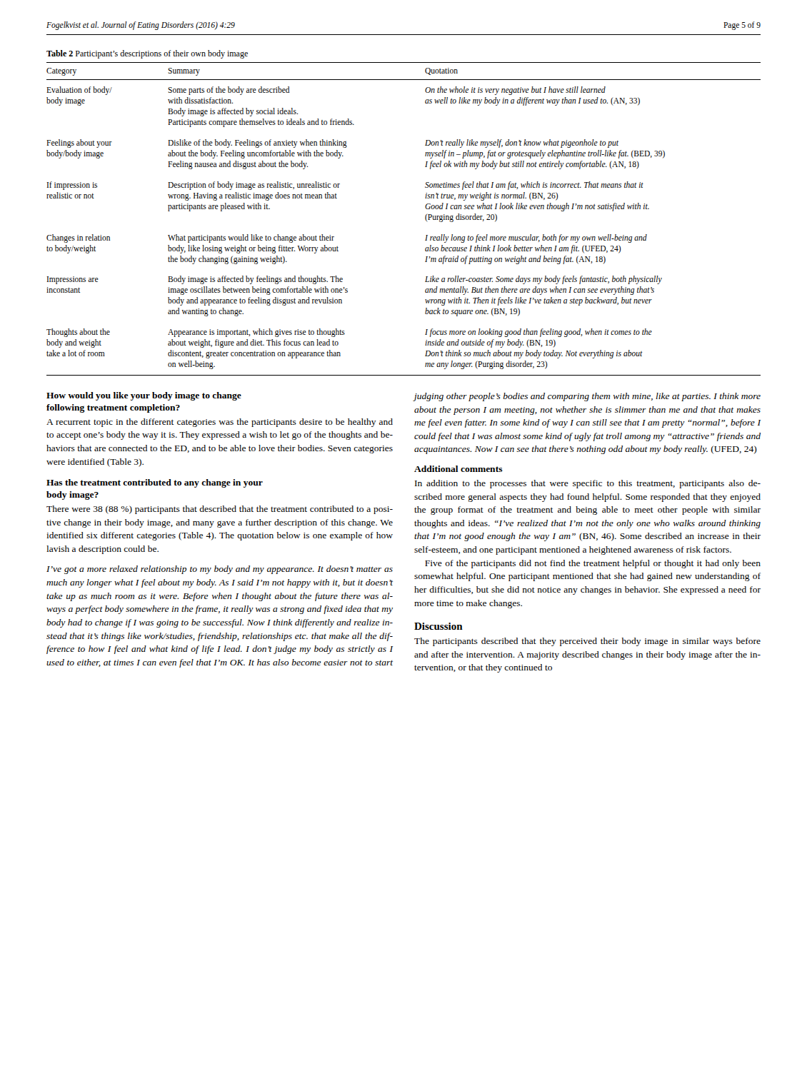Fogelkvist et al. Journal of Eating Disorders (2016) 4:29
Page 5 of 9
Table 2 Participant’s descriptions of their own body image
| Category | Summary | Quotation |
| --- | --- | --- |
| Evaluation of body/ body image | Some parts of the body are described with dissatisfaction. Body image is affected by social ideals. Participants compare themselves to ideals and to friends. | On the whole it is very negative but I have still learned as well to like my body in a different way than I used to. (AN, 33) |
| Feelings about your body/body image | Dislike of the body. Feelings of anxiety when thinking about the body. Feeling uncomfortable with the body. Feeling nausea and disgust about the body. | Don’t really like myself, don’t know what pigeonhole to put myself in – plump, fat or grotesquely elephantine troll-like fat. (BED, 39) I feel ok with my body but still not entirely comfortable. (AN, 18) |
| If impression is realistic or not | Description of body image as realistic, unrealistic or wrong. Having a realistic image does not mean that participants are pleased with it. | Sometimes feel that I am fat, which is incorrect. That means that it isn’t true, my weight is normal. (BN, 26) Good I can see what I look like even though I’m not satisfied with it. (Purging disorder, 20) |
| Changes in relation to body/weight | What participants would like to change about their body, like losing weight or being fitter. Worry about the body changing (gaining weight). | I really long to feel more muscular, both for my own well-being and also because I think I look better when I am fit. (UFED, 24) I’m afraid of putting on weight and being fat. (AN, 18) |
| Impressions are inconstant | Body image is affected by feelings and thoughts. The image oscillates between being comfortable with one’s body and appearance to feeling disgust and revulsion and wanting to change. | Like a roller-coaster. Some days my body feels fantastic, both physically and mentally. But then there are days when I can see everything that’s wrong with it. Then it feels like I’ve taken a step backward, but never back to square one. (BN, 19) |
| Thoughts about the body and weight take a lot of room | Appearance is important, which gives rise to thoughts about weight, figure and diet. This focus can lead to discontent, greater concentration on appearance than on well-being. | I focus more on looking good than feeling good, when it comes to the inside and outside of my body. (BN, 19) Don’t think so much about my body today. Not everything is about me any longer. (Purging disorder, 23) |
How would you like your body image to change
following treatment completion?
A recurrent topic in the different categories was the participants desire to be healthy and to accept one’s body the way it is. They expressed a wish to let go of the thoughts and behaviors that are connected to the ED, and to be able to love their bodies. Seven categories were identified (Table 3).
Has the treatment contributed to any change in your
body image?
There were 38 (88 %) participants that described that the treatment contributed to a positive change in their body image, and many gave a further description of this change. We identified six different categories (Table 4). The quotation below is one example of how lavish a description could be.
I’ve got a more relaxed relationship to my body and my appearance. It doesn’t matter as much any longer what I feel about my body. As I said I’m not happy with it, but it doesn’t take up as much room as it were. Before when I thought about the future there was always a perfect body somewhere in the frame, it really was a strong and fixed idea that my body had to change if I was going to be successful. Now I think differently and realize instead that it’s things like work/studies, friendship, relationships etc. that make all the difference to how I feel and what kind of life I lead. I don’t judge my body as strictly as I used to either, at times I can even feel that I’m OK. It has also become easier not to start judging other people’s bodies and comparing them with mine, like at parties. I think more about the person I am meeting, not whether she is slimmer than me and that that makes me feel even fatter. In some kind of way I can still see that I am pretty “normal”, before I could feel that I was almost some kind of ugly fat troll among my “attractive” friends and acquaintances. Now I can see that there’s nothing odd about my body really. (UFED, 24)
Additional comments
In addition to the processes that were specific to this treatment, participants also described more general aspects they had found helpful. Some responded that they enjoyed the group format of the treatment and being able to meet other people with similar thoughts and ideas. “I’ve realized that I’m not the only one who walks around thinking that I’m not good enough the way I am” (BN, 46). Some described an increase in their self-esteem, and one participant mentioned a heightened awareness of risk factors.
Five of the participants did not find the treatment helpful or thought it had only been somewhat helpful. One participant mentioned that she had gained new understanding of her difficulties, but she did not notice any changes in behavior. She expressed a need for more time to make changes.
Discussion
The participants described that they perceived their body image in similar ways before and after the intervention. A majority described changes in their body image after the intervention, or that they continued to